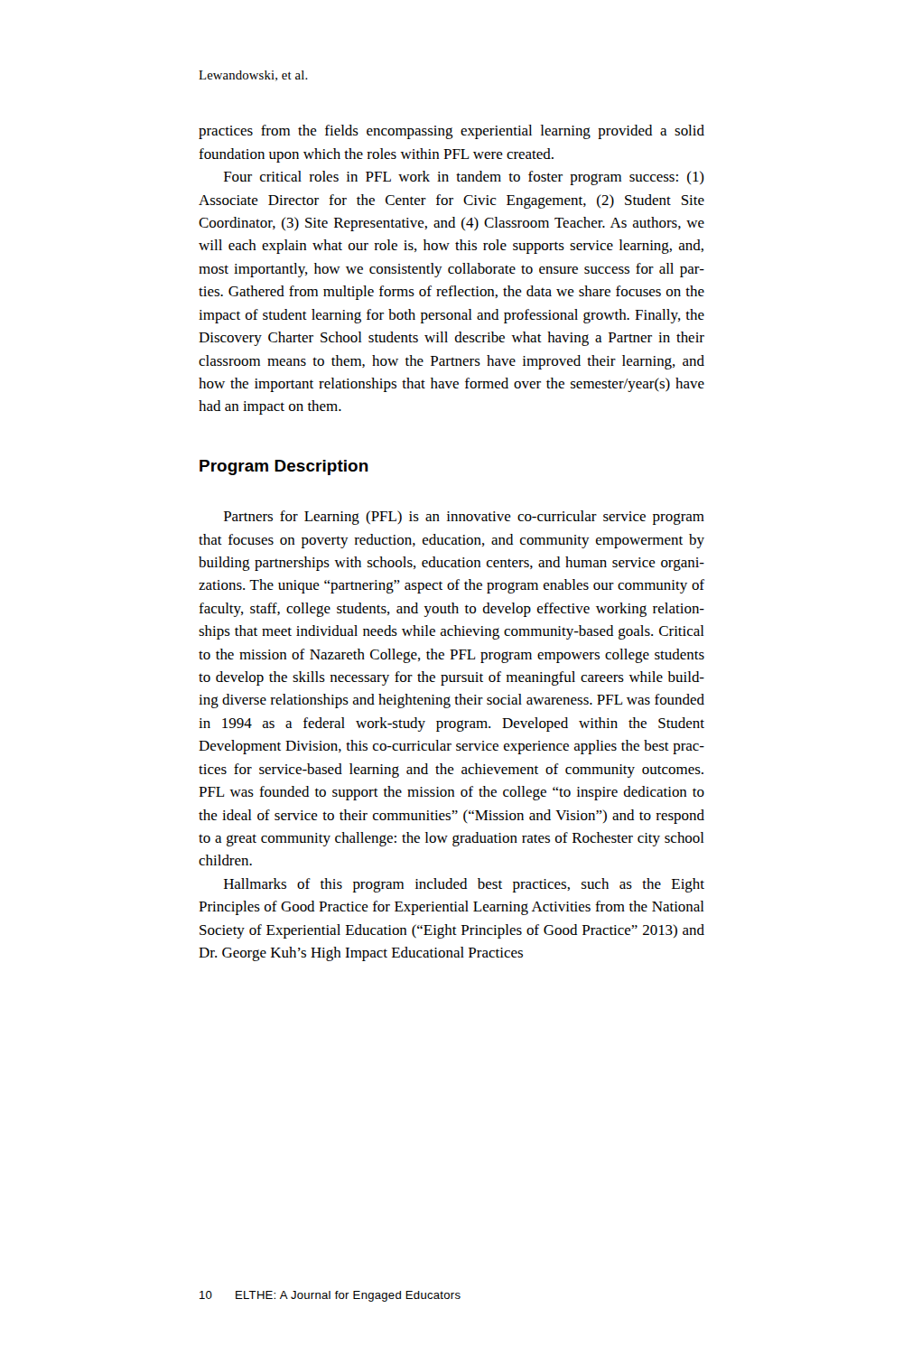Lewandowski, et al.
practices from the fields encompassing experiential learning provided a solid foundation upon which the roles within PFL were created.
Four critical roles in PFL work in tandem to foster program success: (1) Associate Director for the Center for Civic Engagement, (2) Student Site Coordinator, (3) Site Representative, and (4) Classroom Teacher. As authors, we will each explain what our role is, how this role supports service learning, and, most importantly, how we consistently collaborate to ensure success for all parties. Gathered from multiple forms of reflection, the data we share focuses on the impact of student learning for both personal and professional growth. Finally, the Discovery Charter School students will describe what having a Partner in their classroom means to them, how the Partners have improved their learning, and how the important relationships that have formed over the semester/year(s) have had an impact on them.
Program Description
Partners for Learning (PFL) is an innovative co-curricular service program that focuses on poverty reduction, education, and community empowerment by building partnerships with schools, education centers, and human service organizations. The unique “partnering” aspect of the program enables our community of faculty, staff, college students, and youth to develop effective working relationships that meet individual needs while achieving community-based goals. Critical to the mission of Nazareth College, the PFL program empowers college students to develop the skills necessary for the pursuit of meaningful careers while building diverse relationships and heightening their social awareness. PFL was founded in 1994 as a federal work-study program. Developed within the Student Development Division, this co-curricular service experience applies the best practices for service-based learning and the achievement of community outcomes. PFL was founded to support the mission of the college “to inspire dedication to the ideal of service to their communities” (“Mission and Vision”) and to respond to a great community challenge: the low graduation rates of Rochester city school children.
Hallmarks of this program included best practices, such as the Eight Principles of Good Practice for Experiential Learning Activities from the National Society of Experiential Education (“Eight Principles of Good Practice” 2013) and Dr. George Kuh’s High Impact Educational Practices
10 ELTHE: A Journal for Engaged Educators